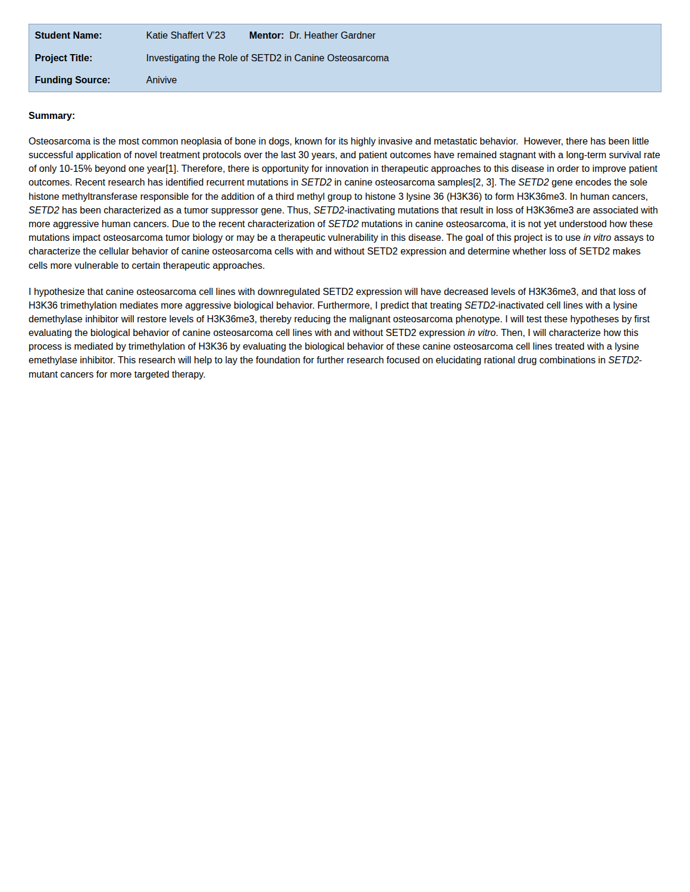| Student Name: | Katie Shaffert V’23 Mentor: Dr. Heather Gardner |
| Project Title: | Investigating the Role of SETD2 in Canine Osteosarcoma |
| Funding Source: | Anivive |
Summary:
Osteosarcoma is the most common neoplasia of bone in dogs, known for its highly invasive and metastatic behavior. However, there has been little successful application of novel treatment protocols over the last 30 years, and patient outcomes have remained stagnant with a long-term survival rate of only 10-15% beyond one year[1]. Therefore, there is opportunity for innovation in therapeutic approaches to this disease in order to improve patient outcomes. Recent research has identified recurrent mutations in SETD2 in canine osteosarcoma samples[2, 3]. The SETD2 gene encodes the sole histone methyltransferase responsible for the addition of a third methyl group to histone 3 lysine 36 (H3K36) to form H3K36me3. In human cancers, SETD2 has been characterized as a tumor suppressor gene. Thus, SETD2-inactivating mutations that result in loss of H3K36me3 are associated with more aggressive human cancers. Due to the recent characterization of SETD2 mutations in canine osteosarcoma, it is not yet understood how these mutations impact osteosarcoma tumor biology or may be a therapeutic vulnerability in this disease. The goal of this project is to use in vitro assays to characterize the cellular behavior of canine osteosarcoma cells with and without SETD2 expression and determine whether loss of SETD2 makes cells more vulnerable to certain therapeutic approaches.
I hypothesize that canine osteosarcoma cell lines with downregulated SETD2 expression will have decreased levels of H3K36me3, and that loss of H3K36 trimethylation mediates more aggressive biological behavior. Furthermore, I predict that treating SETD2-inactivated cell lines with a lysine demethylase inhibitor will restore levels of H3K36me3, thereby reducing the malignant osteosarcoma phenotype. I will test these hypotheses by first evaluating the biological behavior of canine osteosarcoma cell lines with and without SETD2 expression in vitro. Then, I will characterize how this process is mediated by trimethylation of H3K36 by evaluating the biological behavior of these canine osteosarcoma cell lines treated with a lysine emethylase inhibitor. This research will help to lay the foundation for further research focused on elucidating rational drug combinations in SETD2-mutant cancers for more targeted therapy.